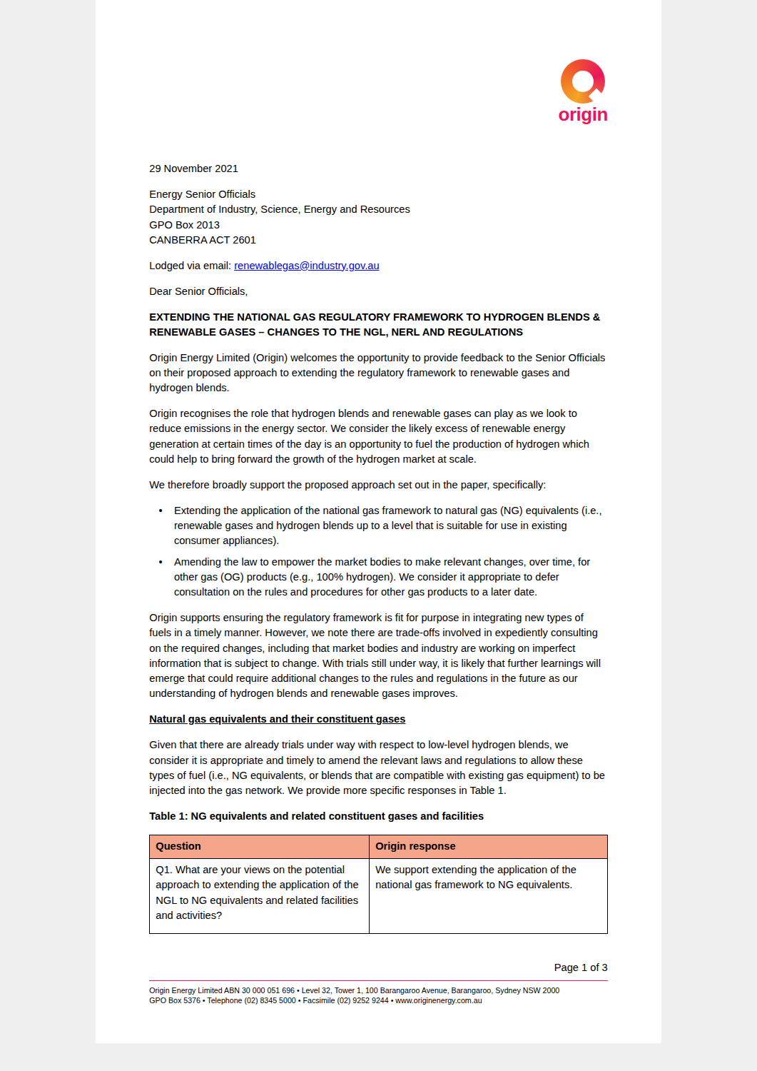origin
29 November 2021
Energy Senior Officials
Department of Industry, Science, Energy and Resources
GPO Box 2013
CANBERRA ACT 2601
Lodged via email: renewablegas@industry.gov.au
Dear Senior Officials,
Extending the national gas regulatory framework to hydrogen blends & renewable gases – changes to the NGL, NERL and Regulations
Origin Energy Limited (Origin) welcomes the opportunity to provide feedback to the Senior Officials on their proposed approach to extending the regulatory framework to renewable gases and hydrogen blends.
Origin recognises the role that hydrogen blends and renewable gases can play as we look to reduce emissions in the energy sector. We consider the likely excess of renewable energy generation at certain times of the day is an opportunity to fuel the production of hydrogen which could help to bring forward the growth of the hydrogen market at scale.
We therefore broadly support the proposed approach set out in the paper, specifically:
Extending the application of the national gas framework to natural gas (NG) equivalents (i.e., renewable gases and hydrogen blends up to a level that is suitable for use in existing consumer appliances).
Amending the law to empower the market bodies to make relevant changes, over time, for other gas (OG) products (e.g., 100% hydrogen). We consider it appropriate to defer consultation on the rules and procedures for other gas products to a later date.
Origin supports ensuring the regulatory framework is fit for purpose in integrating new types of fuels in a timely manner. However, we note there are trade-offs involved in expediently consulting on the required changes, including that market bodies and industry are working on imperfect information that is subject to change. With trials still under way, it is likely that further learnings will emerge that could require additional changes to the rules and regulations in the future as our understanding of hydrogen blends and renewable gases improves.
Natural gas equivalents and their constituent gases
Given that there are already trials under way with respect to low-level hydrogen blends, we consider it is appropriate and timely to amend the relevant laws and regulations to allow these types of fuel (i.e., NG equivalents, or blends that are compatible with existing gas equipment) to be injected into the gas network. We provide more specific responses in Table 1.
Table 1: NG equivalents and related constituent gases and facilities
| Question | Origin response |
| --- | --- |
| Q1. What are your views on the potential approach to extending the application of the NGL to NG equivalents and related facilities and activities? | We support extending the application of the national gas framework to NG equivalents. |
Page 1 of 3
Origin Energy Limited ABN 30 000 051 696 • Level 32, Tower 1, 100 Barangaroo Avenue, Barangaroo, Sydney NSW 2000
GPO Box 5376 • Telephone (02) 8345 5000 • Facsimile (02) 9252 9244 • www.originenergy.com.au